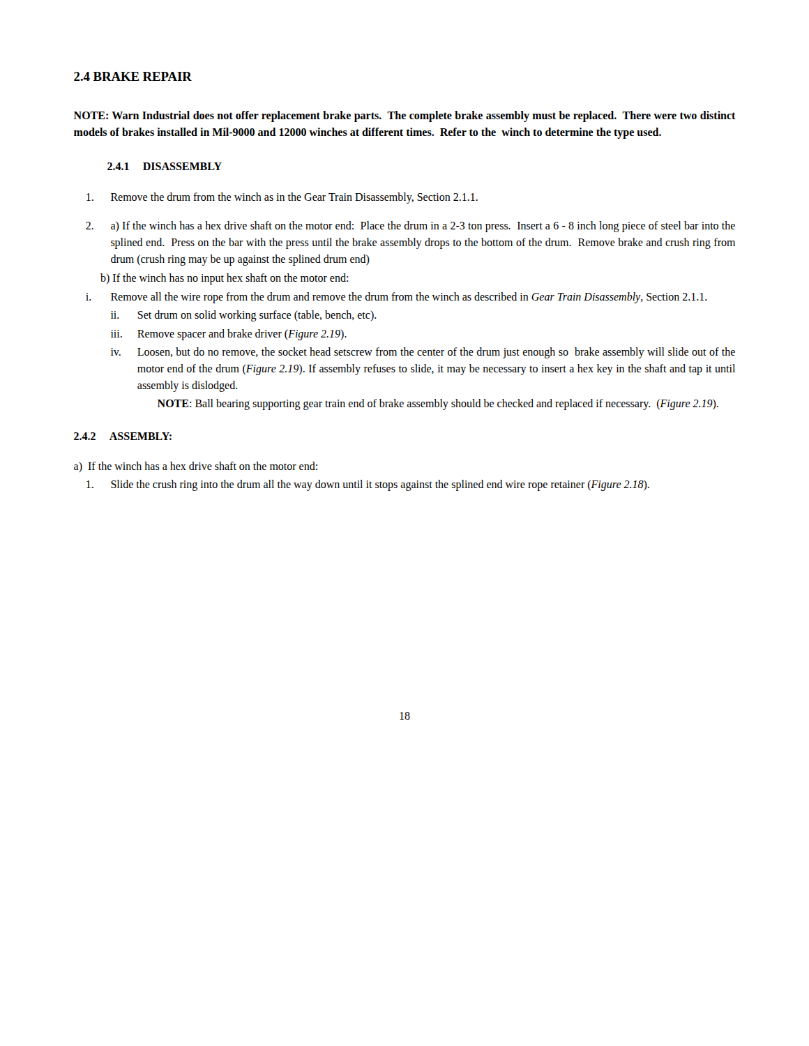2.4 BRAKE REPAIR
NOTE: Warn Industrial does not offer replacement brake parts. The complete brake assembly must be replaced. There were two distinct models of brakes installed in Mil-9000 and 12000 winches at different times. Refer to the winch to determine the type used.
2.4.1 DISASSEMBLY
1. Remove the drum from the winch as in the Gear Train Disassembly, Section 2.1.1.
2. a) If the winch has a hex drive shaft on the motor end: Place the drum in a 2-3 ton press. Insert a 6 - 8 inch long piece of steel bar into the splined end. Press on the bar with the press until the brake assembly drops to the bottom of the drum. Remove brake and crush ring from drum (crush ring may be up against the splined drum end)
b) If the winch has no input hex shaft on the motor end:
i. Remove all the wire rope from the drum and remove the drum from the winch as described in Gear Train Disassembly, Section 2.1.1.
ii. Set drum on solid working surface (table, bench, etc).
iii. Remove spacer and brake driver (Figure 2.19).
iv. Loosen, but do no remove, the socket head setscrew from the center of the drum just enough so brake assembly will slide out of the motor end of the drum (Figure 2.19). If assembly refuses to slide, it may be necessary to insert a hex key in the shaft and tap it until assembly is dislodged.
NOTE: Ball bearing supporting gear train end of brake assembly should be checked and replaced if necessary. (Figure 2.19).
2.4.2 ASSEMBLY:
a) If the winch has a hex drive shaft on the motor end:
1. Slide the crush ring into the drum all the way down until it stops against the splined end wire rope retainer (Figure 2.18).
18